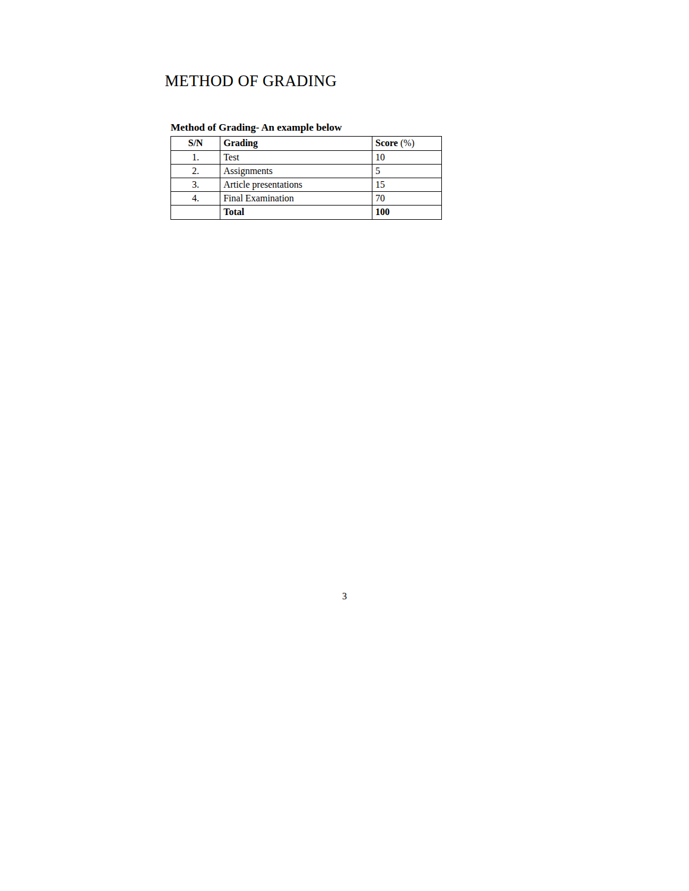METHOD OF GRADING
Method of Grading- An example below
| S/N | Grading | Score (%) |
| --- | --- | --- |
| 1. | Test | 10 |
| 2. | Assignments | 5 |
| 3. | Article presentations | 15 |
| 4. | Final Examination | 70 |
| | Total | 100 |
3